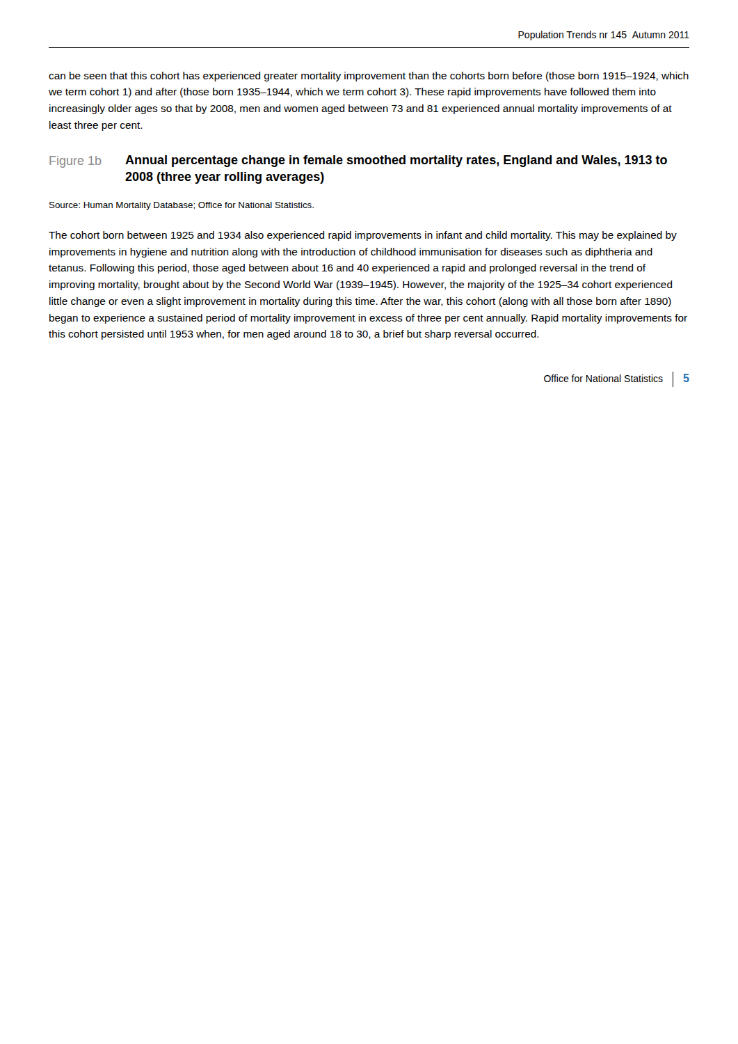Population Trends nr 145 Autumn 2011
can be seen that this cohort has experienced greater mortality improvement than the cohorts born before (those born 1915–1924, which we term cohort 1) and after (those born 1935–1944, which we term cohort 3). These rapid improvements have followed them into increasingly older ages so that by 2008, men and women aged between 73 and 81 experienced annual mortality improvements of at least three per cent.
Figure 1b
Annual percentage change in female smoothed mortality rates, England and Wales, 1913 to 2008 (three year rolling averages)
Source: Human Mortality Database; Office for National Statistics.
The cohort born between 1925 and 1934 also experienced rapid improvements in infant and child mortality. This may be explained by improvements in hygiene and nutrition along with the introduction of childhood immunisation for diseases such as diphtheria and tetanus. Following this period, those aged between about 16 and 40 experienced a rapid and prolonged reversal in the trend of improving mortality, brought about by the Second World War (1939–1945). However, the majority of the 1925–34 cohort experienced little change or even a slight improvement in mortality during this time. After the war, this cohort (along with all those born after 1890) began to experience a sustained period of mortality improvement in excess of three per cent annually. Rapid mortality improvements for this cohort persisted until 1953 when, for men aged around 18 to 30, a brief but sharp reversal occurred.
Office for National Statistics 5